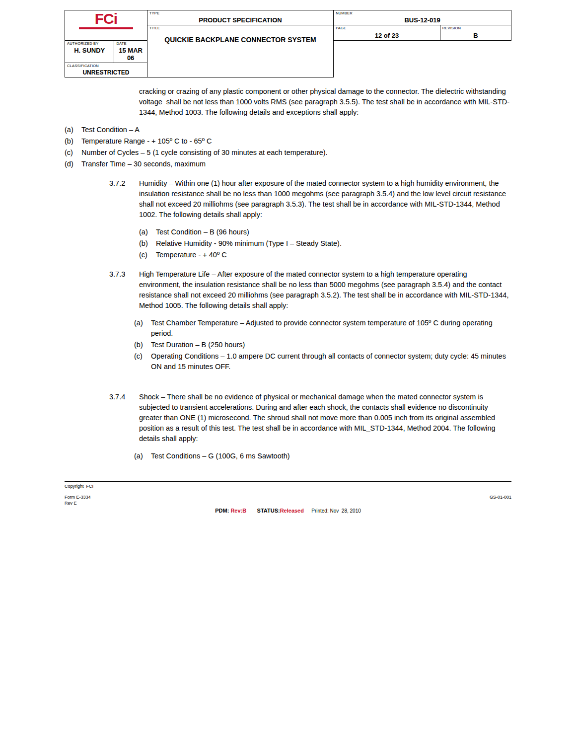| FC i | Type PRODUCT SPECIFICATION | Number BUS-12-019 |
| Title QUICKIE BACKPLANE CONNECTOR SYSTEM | / Page 12 of 23 / Revision B / |
| / Authorized By H. SUNDY / Date 15 MAR 06 / |
| Classification UNRESTRICTED |
cracking or crazing of any plastic component or other physical damage to the connector. The dielectric withstanding voltage shall be not less than 1000 volts RMS (see paragraph 3.5.5). The test shall be in accordance with MIL-STD-1344, Method 1003. The following details and exceptions shall apply:
(a) Test Condition – A
(b) Temperature Range - + 105º C to - 65º C
(c) Number of Cycles – 5 (1 cycle consisting of 30 minutes at each temperature).
(d) Transfer Time – 30 seconds, maximum
3.7.2 Humidity – Within one (1) hour after exposure of the mated connector system to a high humidity environment, the insulation resistance shall be no less than 1000 megohms (see paragraph 3.5.4) and the low level circuit resistance shall not exceed 20 milliohms (see paragraph 3.5.3). The test shall be in accordance with MIL-STD-1344, Method 1002. The following details shall apply:
(a) Test Condition – B (96 hours)
(b) Relative Humidity - 90% minimum (Type I – Steady State).
(c) Temperature - + 40º C
3.7.3 High Temperature Life – After exposure of the mated connector system to a high temperature operating environment, the insulation resistance shall be no less than 5000 megohms (see paragraph 3.5.4) and the contact resistance shall not exceed 20 milliohms (see paragraph 3.5.2). The test shall be in accordance with MIL-STD-1344, Method 1005. The following details shall apply:
(a) Test Chamber Temperature – Adjusted to provide connector system temperature of 105º C during operating period.
(b) Test Duration – B (250 hours)
(c) Operating Conditions – 1.0 ampere DC current through all contacts of connector system; duty cycle: 45 minutes ON and 15 minutes OFF.
3.7.4 Shock – There shall be no evidence of physical or mechanical damage when the mated connector system is subjected to transient accelerations. During and after each shock, the contacts shall evidence no discontinuity greater than ONE (1) microsecond. The shroud shall not move more than 0.005 inch from its original assembled position as a result of this test. The test shall be in accordance with MIL_STD-1344, Method 2004. The following details shall apply:
(a) Test Conditions – G (100G, 6 ms Sawtooth)
Copyright FCI
Form E-3334
Rev E
GS-01-001
PDM: Rev:B STATUS: Released Printed: Nov 28, 2010